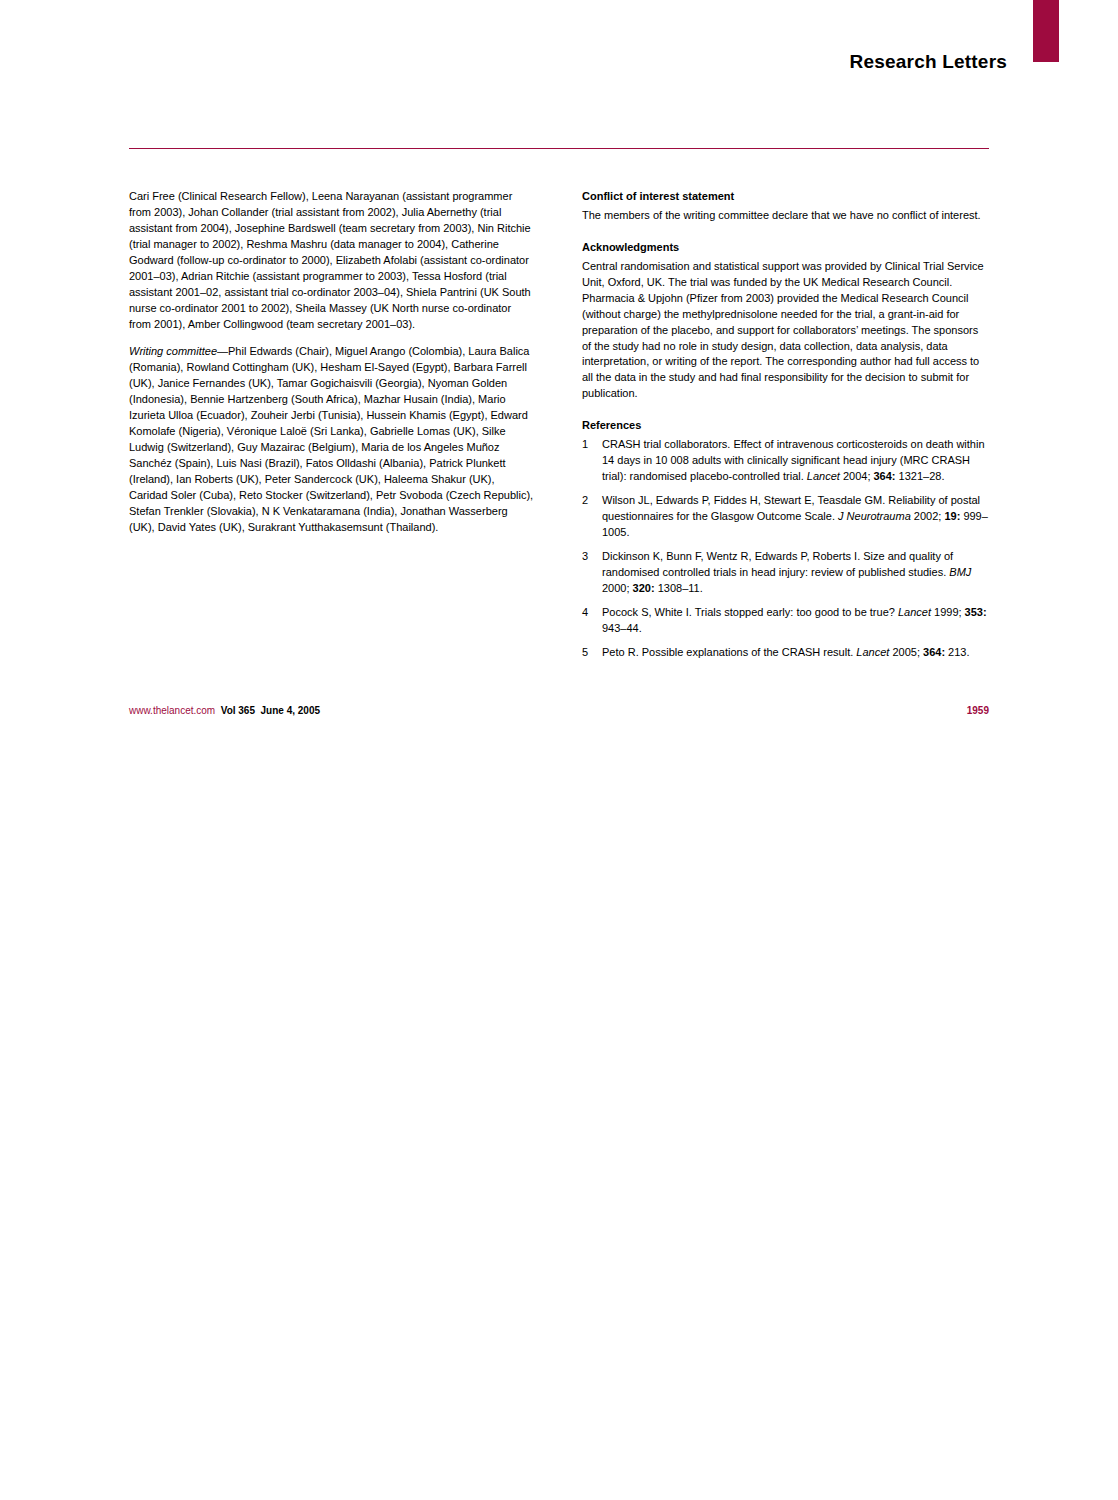Research Letters
Cari Free (Clinical Research Fellow), Leena Narayanan (assistant programmer from 2003), Johan Collander (trial assistant from 2002), Julia Abernethy (trial assistant from 2004), Josephine Bardswell (team secretary from 2003), Nin Ritchie (trial manager to 2002), Reshma Mashru (data manager to 2004), Catherine Godward (follow-up co-ordinator to 2000), Elizabeth Afolabi (assistant co-ordinator 2001–03), Adrian Ritchie (assistant programmer to 2003), Tessa Hosford (trial assistant 2001–02, assistant trial co-ordinator 2003–04), Shiela Pantrini (UK South nurse co-ordinator 2001 to 2002), Sheila Massey (UK North nurse co-ordinator from 2001), Amber Collingwood (team secretary 2001–03).
Writing committee—Phil Edwards (Chair), Miguel Arango (Colombia), Laura Balica (Romania), Rowland Cottingham (UK), Hesham El-Sayed (Egypt), Barbara Farrell (UK), Janice Fernandes (UK), Tamar Gogichaisvili (Georgia), Nyoman Golden (Indonesia), Bennie Hartzenberg (South Africa), Mazhar Husain (India), Mario Izurieta Ulloa (Ecuador), Zouheir Jerbi (Tunisia), Hussein Khamis (Egypt), Edward Komolafe (Nigeria), Véronique Laloë (Sri Lanka), Gabrielle Lomas (UK), Silke Ludwig (Switzerland), Guy Mazairac (Belgium), Maria de los Angeles Muñoz Sanchéz (Spain), Luis Nasi (Brazil), Fatos Olldashi (Albania), Patrick Plunkett (Ireland), Ian Roberts (UK), Peter Sandercock (UK), Haleema Shakur (UK), Caridad Soler (Cuba), Reto Stocker (Switzerland), Petr Svoboda (Czech Republic), Stefan Trenkler (Slovakia), N K Venkataramana (India), Jonathan Wasserberg (UK), David Yates (UK), Surakrant Yutthakasemsunt (Thailand).
Conflict of interest statement
The members of the writing committee declare that we have no conflict of interest.
Acknowledgments
Central randomisation and statistical support was provided by Clinical Trial Service Unit, Oxford, UK. The trial was funded by the UK Medical Research Council. Pharmacia & Upjohn (Pfizer from 2003) provided the Medical Research Council (without charge) the methylprednisolone needed for the trial, a grant-in-aid for preparation of the placebo, and support for collaborators’ meetings. The sponsors of the study had no role in study design, data collection, data analysis, data interpretation, or writing of the report. The corresponding author had full access to all the data in the study and had final responsibility for the decision to submit for publication.
References
CRASH trial collaborators. Effect of intravenous corticosteroids on death within 14 days in 10 008 adults with clinically significant head injury (MRC CRASH trial): randomised placebo-controlled trial. Lancet 2004; 364: 1321–28.
Wilson JL, Edwards P, Fiddes H, Stewart E, Teasdale GM. Reliability of postal questionnaires for the Glasgow Outcome Scale. J Neurotrauma 2002; 19: 999–1005.
Dickinson K, Bunn F, Wentz R, Edwards P, Roberts I. Size and quality of randomised controlled trials in head injury: review of published studies. BMJ 2000; 320: 1308–11.
Pocock S, White I. Trials stopped early: too good to be true? Lancet 1999; 353: 943–44.
Peto R. Possible explanations of the CRASH result. Lancet 2005; 364: 213.
www.thelancet.com Vol 365 June 4, 2005
1959